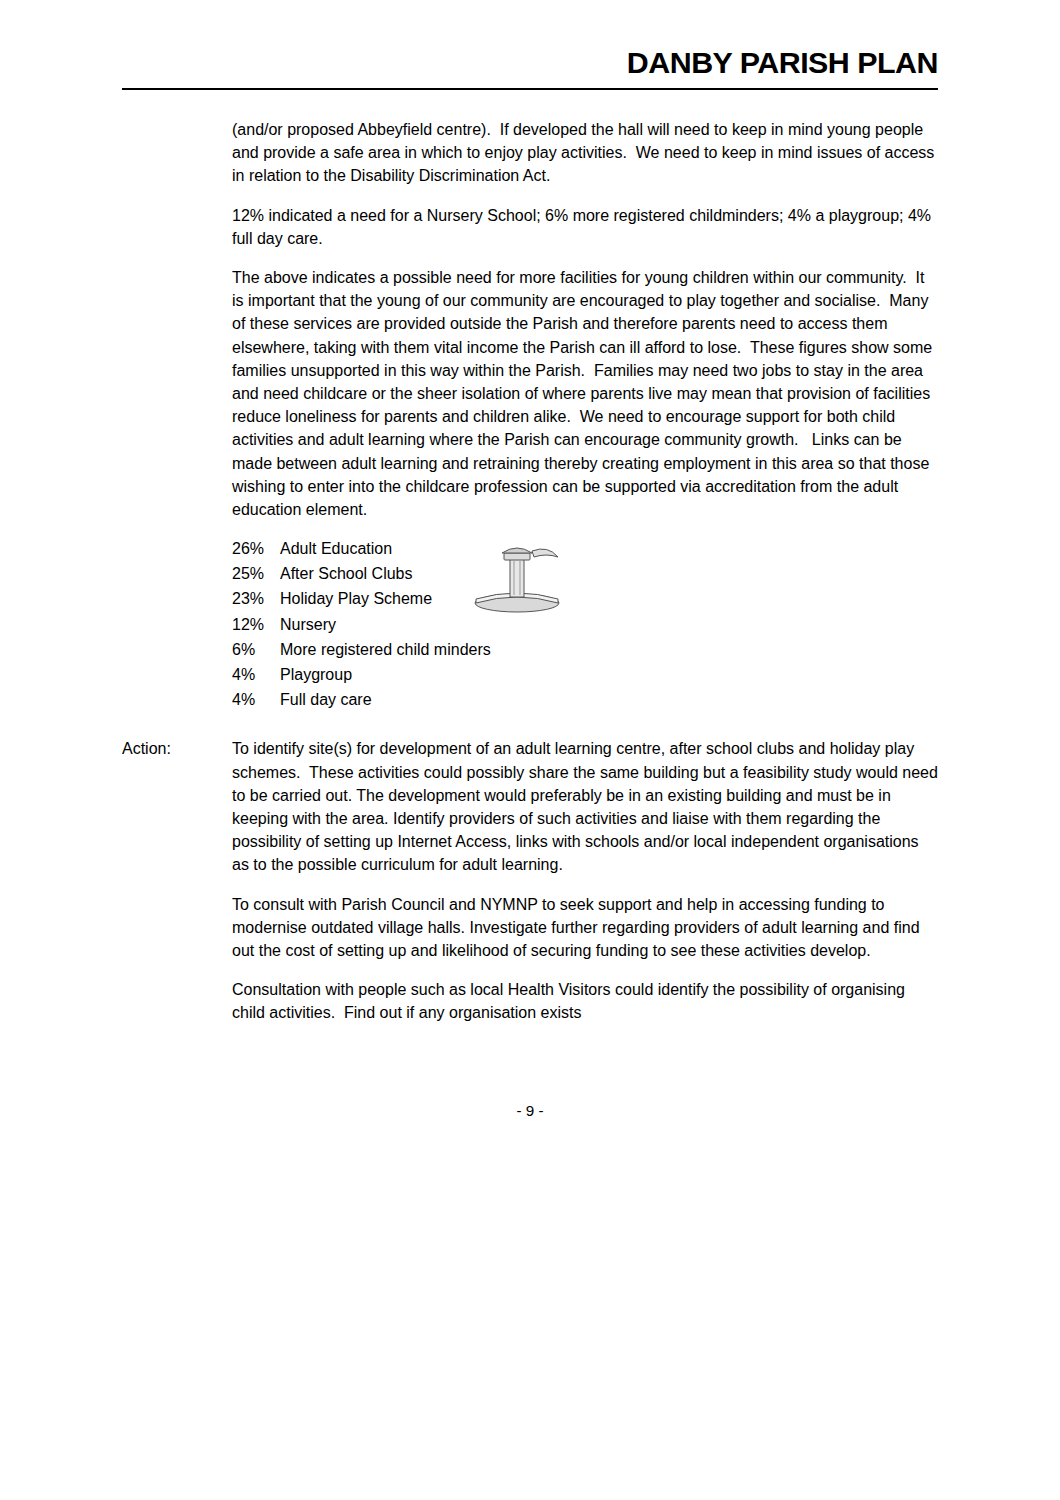DANBY PARISH PLAN
(and/or proposed Abbeyfield centre). If developed the hall will need to keep in mind young people and provide a safe area in which to enjoy play activities. We need to keep in mind issues of access in relation to the Disability Discrimination Act.
12% indicated a need for a Nursery School; 6% more registered childminders; 4% a playgroup; 4% full day care.
The above indicates a possible need for more facilities for young children within our community. It is important that the young of our community are encouraged to play together and socialise. Many of these services are provided outside the Parish and therefore parents need to access them elsewhere, taking with them vital income the Parish can ill afford to lose. These figures show some families unsupported in this way within the Parish. Families may need two jobs to stay in the area and need childcare or the sheer isolation of where parents live may mean that provision of facilities reduce loneliness for parents and children alike. We need to encourage support for both child activities and adult learning where the Parish can encourage community growth. Links can be made between adult learning and retraining thereby creating employment in this area so that those wishing to enter into the childcare profession can be supported via accreditation from the adult education element.
26% Adult Education
25% After School Clubs
23% Holiday Play Scheme
12% Nursery
6% More registered child minders
4% Playgroup
4% Full day care
Action:
To identify site(s) for development of an adult learning centre, after school clubs and holiday play schemes. These activities could possibly share the same building but a feasibility study would need to be carried out. The development would preferably be in an existing building and must be in keeping with the area. Identify providers of such activities and liaise with them regarding the possibility of setting up Internet Access, links with schools and/or local independent organisations as to the possible curriculum for adult learning.
To consult with Parish Council and NYMNP to seek support and help in accessing funding to modernise outdated village halls. Investigate further regarding providers of adult learning and find out the cost of setting up and likelihood of securing funding to see these activities develop.
Consultation with people such as local Health Visitors could identify the possibility of organising child activities. Find out if any organisation exists
- 9 -